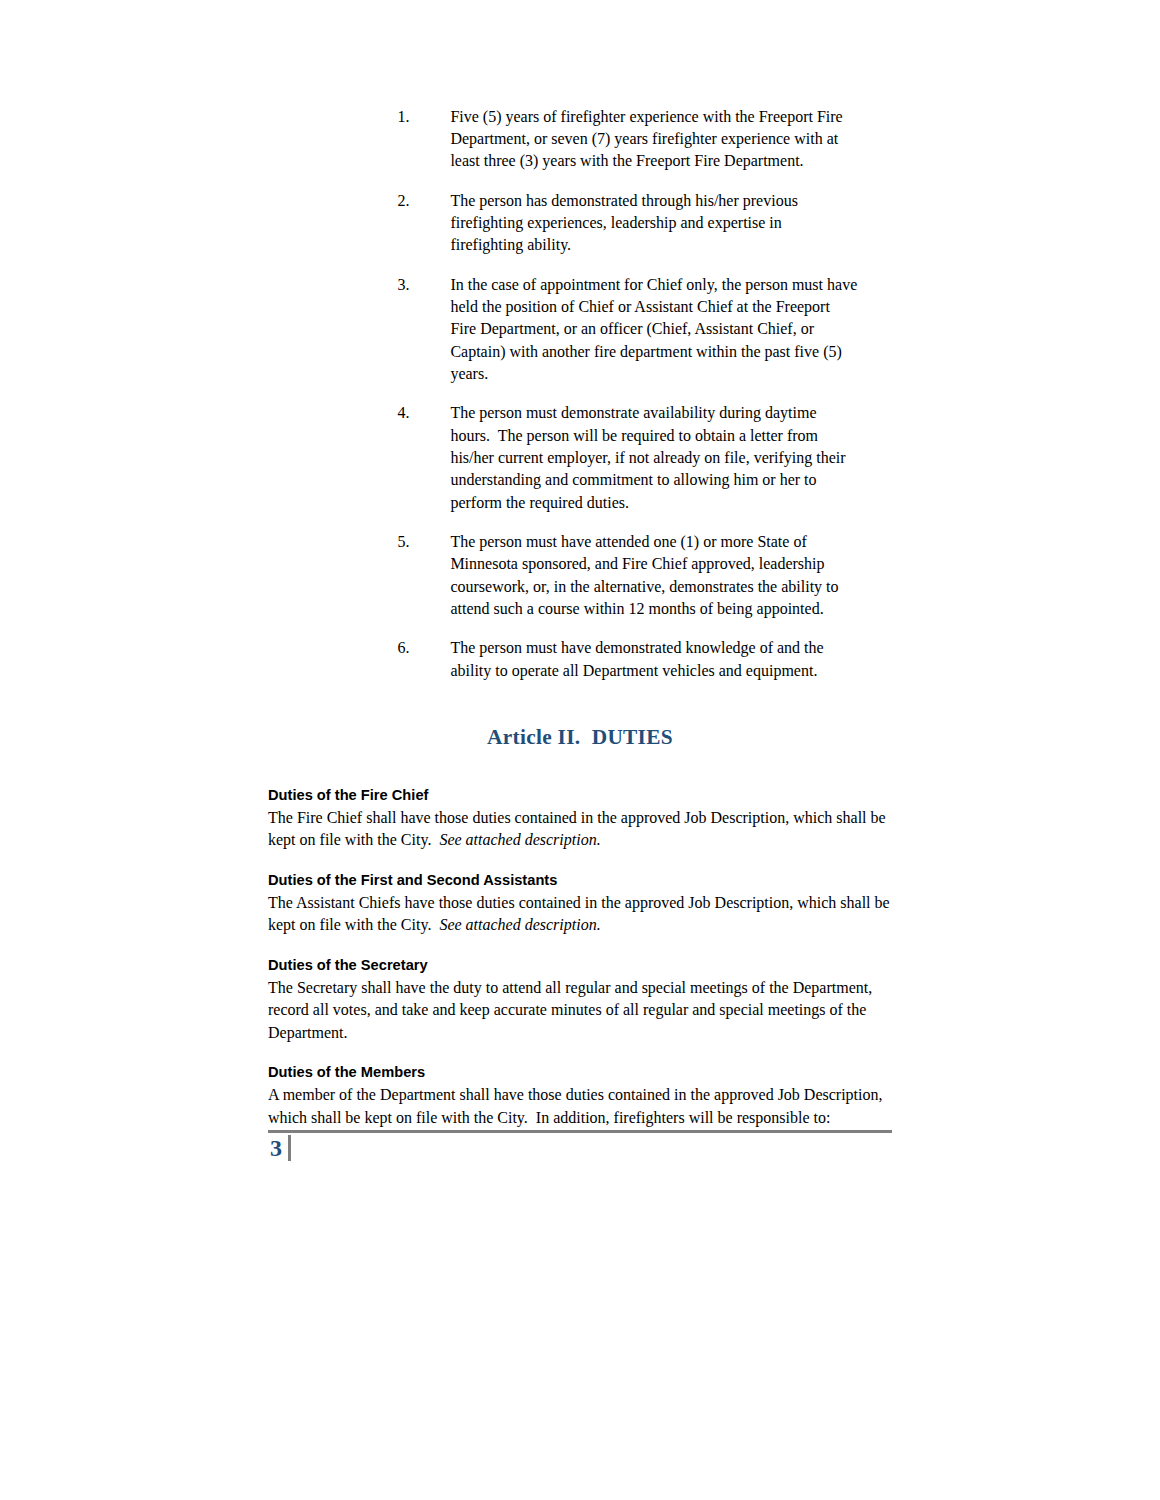1.
Five (5) years of firefighter experience with the Freeport Fire Department, or seven (7) years firefighter experience with at least three (3) years with the Freeport Fire Department.
2.
The person has demonstrated through his/her previous firefighting experiences, leadership and expertise in firefighting ability.
3.
In the case of appointment for Chief only, the person must have held the position of Chief or Assistant Chief at the Freeport Fire Department, or an officer (Chief, Assistant Chief, or Captain) with another fire department within the past five (5) years.
4.
The person must demonstrate availability during daytime hours. The person will be required to obtain a letter from his/her current employer, if not already on file, verifying their understanding and commitment to allowing him or her to perform the required duties.
5.
The person must have attended one (1) or more State of Minnesota sponsored, and Fire Chief approved, leadership coursework, or, in the alternative, demonstrates the ability to attend such a course within 12 months of being appointed.
6.
The person must have demonstrated knowledge of and the ability to operate all Department vehicles and equipment.
Article II. DUTIES
Duties of the Fire Chief
The Fire Chief shall have those duties contained in the approved Job Description, which shall be kept on file with the City. See attached description.
Duties of the First and Second Assistants
The Assistant Chiefs have those duties contained in the approved Job Description, which shall be kept on file with the City. See attached description.
Duties of the Secretary
The Secretary shall have the duty to attend all regular and special meetings of the Department, record all votes, and take and keep accurate minutes of all regular and special meetings of the Department.
Duties of the Members
A member of the Department shall have those duties contained in the approved Job Description, which shall be kept on file with the City. In addition, firefighters will be responsible to:
3